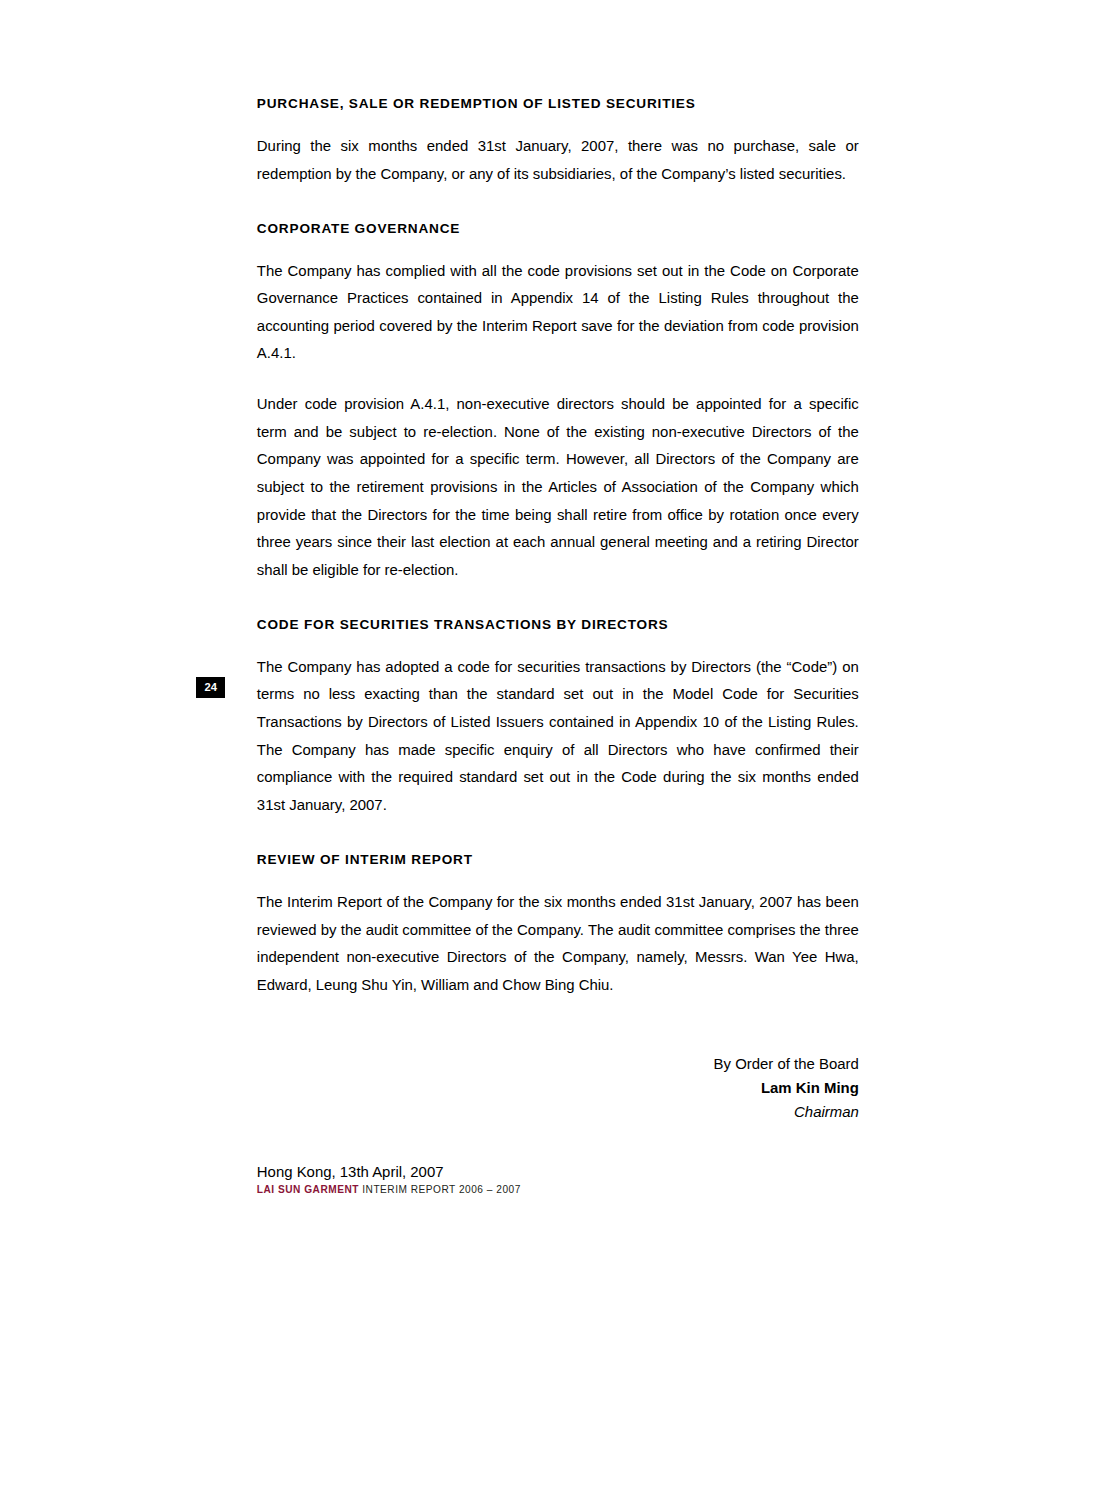24
Purchase, Sale or Redemption of Listed Securities
During the six months ended 31st January, 2007, there was no purchase, sale or redemption by the Company, or any of its subsidiaries, of the Company’s listed securities.
Corporate Governance
The Company has complied with all the code provisions set out in the Code on Corporate Governance Practices contained in Appendix 14 of the Listing Rules throughout the accounting period covered by the Interim Report save for the deviation from code provision A.4.1.
Under code provision A.4.1, non-executive directors should be appointed for a specific term and be subject to re-election. None of the existing non-executive Directors of the Company was appointed for a specific term. However, all Directors of the Company are subject to the retirement provisions in the Articles of Association of the Company which provide that the Directors for the time being shall retire from office by rotation once every three years since their last election at each annual general meeting and a retiring Director shall be eligible for re-election.
Code for Securities Transactions by Directors
The Company has adopted a code for securities transactions by Directors (the “Code”) on terms no less exacting than the standard set out in the Model Code for Securities Transactions by Directors of Listed Issuers contained in Appendix 10 of the Listing Rules. The Company has made specific enquiry of all Directors who have confirmed their compliance with the required standard set out in the Code during the six months ended 31st January, 2007.
Review of Interim Report
The Interim Report of the Company for the six months ended 31st January, 2007 has been reviewed by the audit committee of the Company. The audit committee comprises the three independent non-executive Directors of the Company, namely, Messrs. Wan Yee Hwa, Edward, Leung Shu Yin, William and Chow Bing Chiu.
By Order of the Board
Lam Kin Ming
Chairman
Hong Kong, 13th April, 2007
LAI SUN GARMENT INTERIM REPORT 2006 – 2007